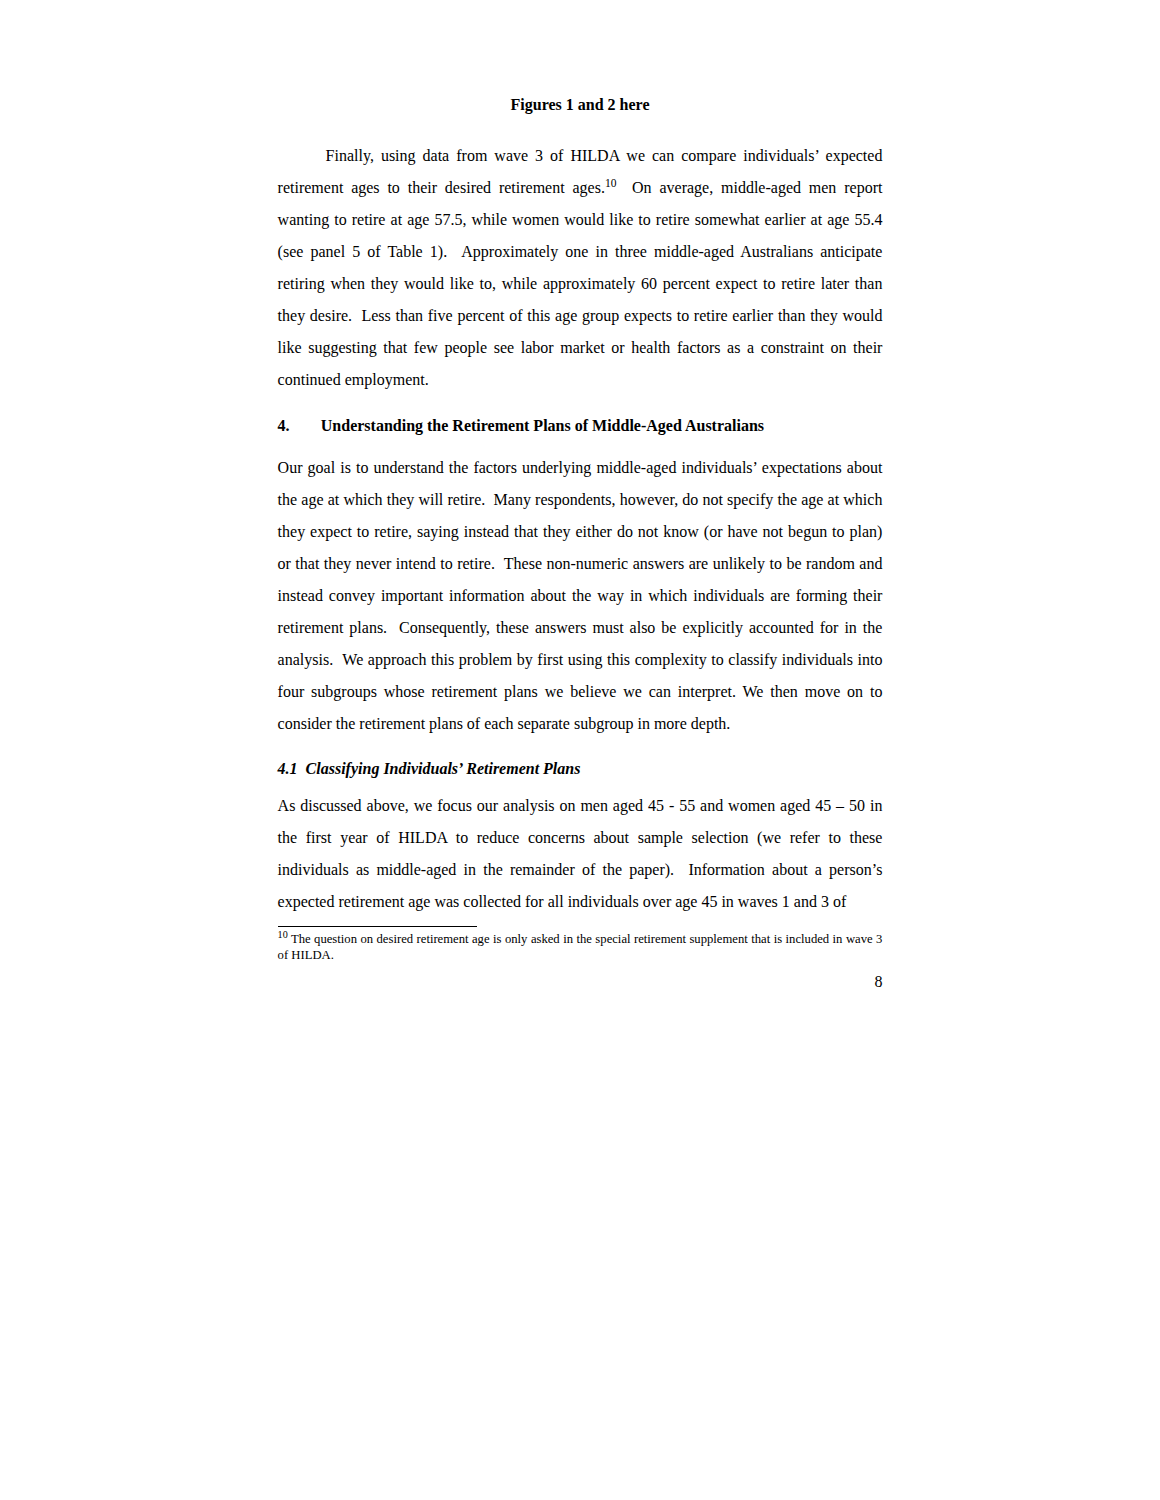Figures 1 and 2 here
Finally, using data from wave 3 of HILDA we can compare individuals’ expected retirement ages to their desired retirement ages.10 On average, middle-aged men report wanting to retire at age 57.5, while women would like to retire somewhat earlier at age 55.4 (see panel 5 of Table 1). Approximately one in three middle-aged Australians anticipate retiring when they would like to, while approximately 60 percent expect to retire later than they desire. Less than five percent of this age group expects to retire earlier than they would like suggesting that few people see labor market or health factors as a constraint on their continued employment.
4. Understanding the Retirement Plans of Middle-Aged Australians
Our goal is to understand the factors underlying middle-aged individuals’ expectations about the age at which they will retire. Many respondents, however, do not specify the age at which they expect to retire, saying instead that they either do not know (or have not begun to plan) or that they never intend to retire. These non-numeric answers are unlikely to be random and instead convey important information about the way in which individuals are forming their retirement plans. Consequently, these answers must also be explicitly accounted for in the analysis. We approach this problem by first using this complexity to classify individuals into four subgroups whose retirement plans we believe we can interpret. We then move on to consider the retirement plans of each separate subgroup in more depth.
4.1 Classifying Individuals’ Retirement Plans
As discussed above, we focus our analysis on men aged 45 - 55 and women aged 45 – 50 in the first year of HILDA to reduce concerns about sample selection (we refer to these individuals as middle-aged in the remainder of the paper). Information about a person’s expected retirement age was collected for all individuals over age 45 in waves 1 and 3 of
10 The question on desired retirement age is only asked in the special retirement supplement that is included in wave 3 of HILDA.
8